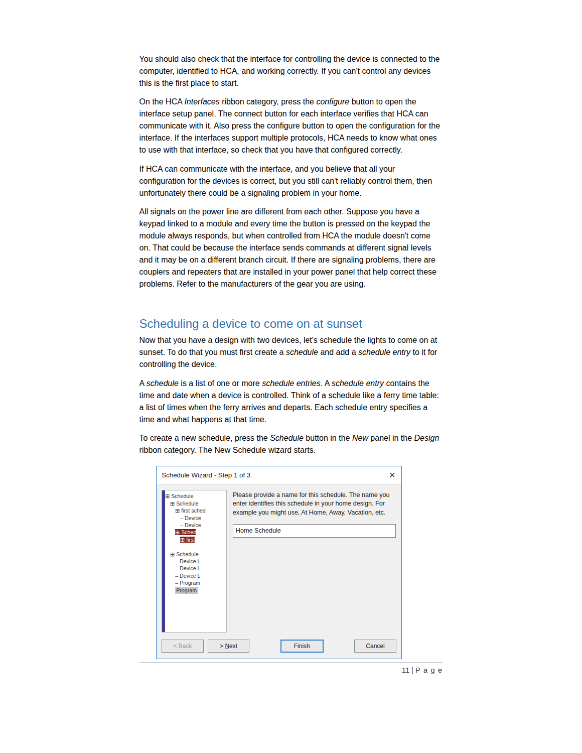You should also check that the interface for controlling the device is connected to the computer, identified to HCA, and working correctly. If you can't control any devices this is the first place to start.
On the HCA Interfaces ribbon category, press the configure button to open the interface setup panel. The connect button for each interface verifies that HCA can communicate with it. Also press the configure button to open the configuration for the interface. If the interfaces support multiple protocols, HCA needs to know what ones to use with that interface, so check that you have that configured correctly.
If HCA can communicate with the interface, and you believe that all your configuration for the devices is correct, but you still can't reliably control them, then unfortunately there could be a signaling problem in your home.
All signals on the power line are different from each other. Suppose you have a keypad linked to a module and every time the button is pressed on the keypad the module always responds, but when controlled from HCA the module doesn't come on. That could be because the interface sends commands at different signal levels and it may be on a different branch circuit. If there are signaling problems, there are couplers and repeaters that are installed in your power panel that help correct these problems. Refer to the manufacturers of the gear you are using.
Scheduling a device to come on at sunset
Now that you have a design with two devices, let's schedule the lights to come on at sunset. To do that you must first create a schedule and add a schedule entry to it for controlling the device.
A schedule is a list of one or more schedule entries. A schedule entry contains the time and date when a device is controlled. Think of a schedule like a ferry time table: a list of times when the ferry arrives and departs. Each schedule entry specifies a time and what happens at that time.
To create a new schedule, press the Schedule button in the New panel in the Design ribbon category. The New Schedule wizard starts.
Schedule Wizard - Step 1 of 3 ✕
⊞ Schedule
⊞ Schedule
⊞ first sched
– Device
– Device
⊞ Sched
⊞ first
⊞ Schedule
– Device L
– Device L
– Device L
– Program
Program
Please provide a name for this schedule. The name you enter identifies this schedule in your home design. For example you might use, At Home, Away, Vacation, etc.
Home Schedule
< Back
> Next
Finish
Cancel
11 | P a g e